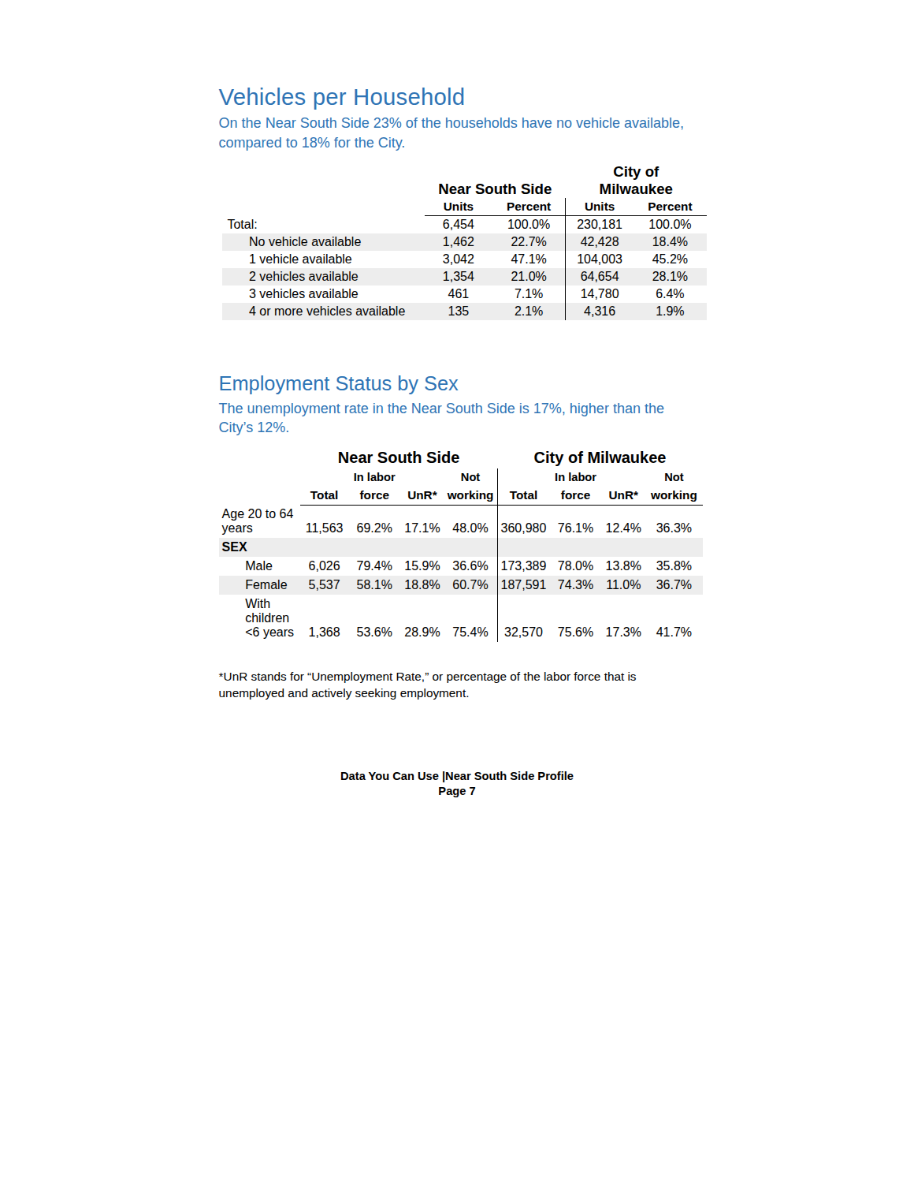Vehicles per Household
On the Near South Side 23% of the households have no vehicle available, compared to 18% for the City.
| | Near South Side | City of Milwaukee |
| | Units | Percent | Units | Percent |
| Total: | 6,454 | 100.0% | 230,181 | 100.0% |
| No vehicle available | 1,462 | 22.7% | 42,428 | 18.4% |
| 1 vehicle available | 3,042 | 47.1% | 104,003 | 45.2% |
| 2 vehicles available | 1,354 | 21.0% | 64,654 | 28.1% |
| 3 vehicles available | 461 | 7.1% | 14,780 | 6.4% |
| 4 or more vehicles available | 135 | 2.1% | 4,316 | 1.9% |
Employment Status by Sex
The unemployment rate in the Near South Side is 17%, higher than the City’s 12%.
| | Near South Side | City of Milwaukee |
| | | In labor | | Not | | In labor | | Not |
| | Total | force | UnR* | working | Total | force | UnR* | working |
| Age 20 to 64 years | 11,563 | 69.2% | 17.1% | 48.0% | 360,980 | 76.1% | 12.4% | 36.3% |
| SEX | | | | | | | | |
| Male | 6,026 | 79.4% | 15.9% | 36.6% | 173,389 | 78.0% | 13.8% | 35.8% |
| Female | 5,537 | 58.1% | 18.8% | 60.7% | 187,591 | 74.3% | 11.0% | 36.7% |
| With children <6 years | 1,368 | 53.6% | 28.9% | 75.4% | 32,570 | 75.6% | 17.3% | 41.7% |
*UnR stands for “Unemployment Rate,” or percentage of the labor force that is unemployed and actively seeking employment.
Data You Can Use |Near South Side Profile
Page 7